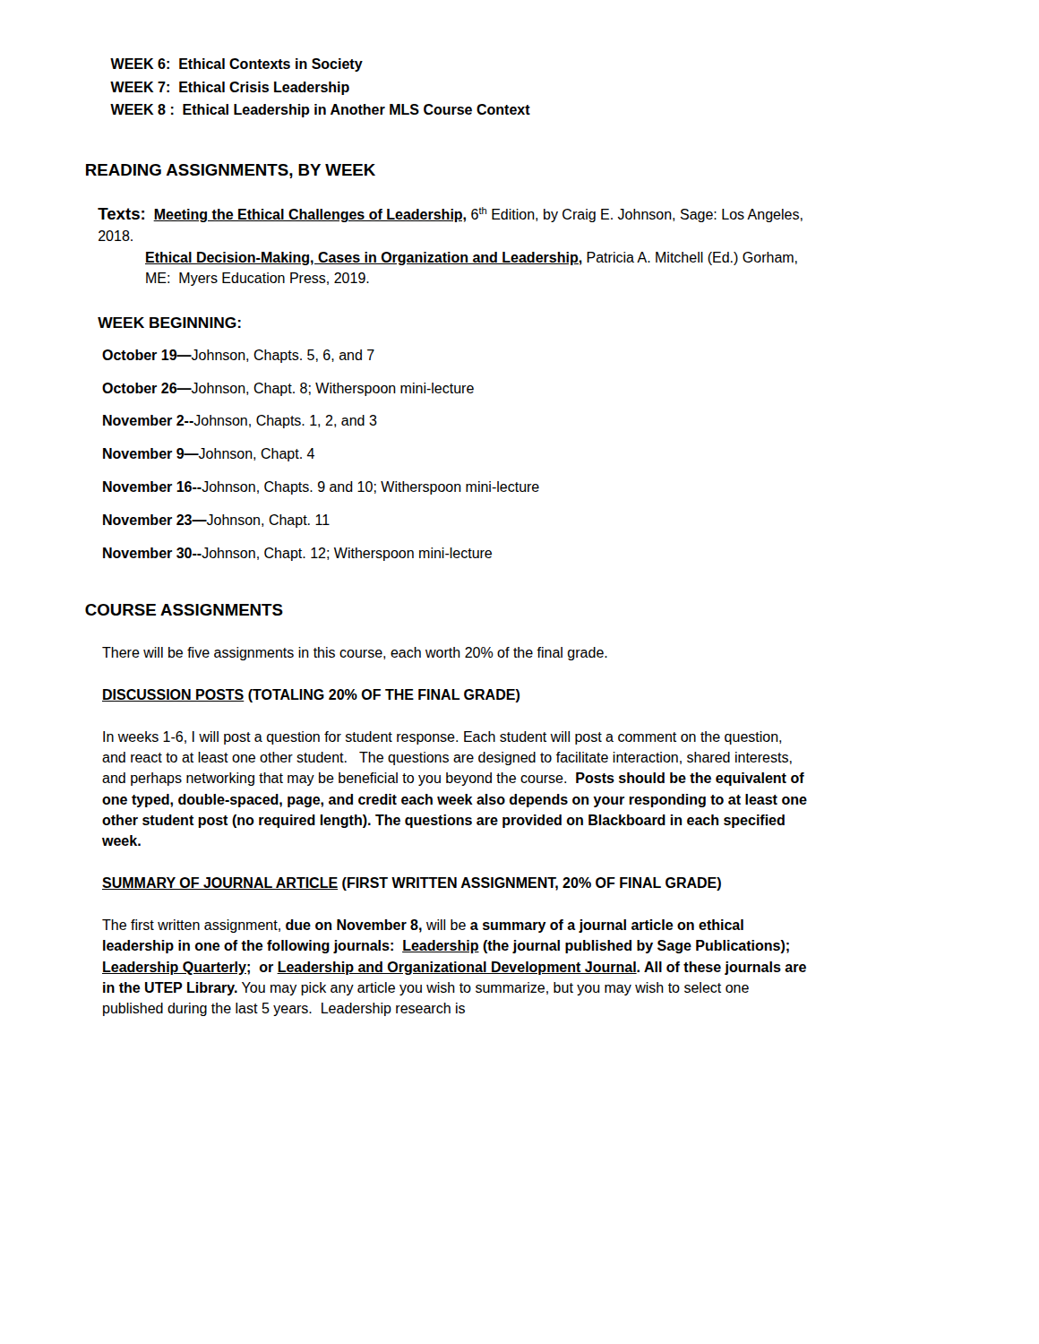WEEK 6: Ethical Contexts in Society
WEEK 7: Ethical Crisis Leadership
WEEK 8 : Ethical Leadership in Another MLS Course Context
READING ASSIGNMENTS, BY WEEK
Texts: Meeting the Ethical Challenges of Leadership, 6th Edition, by Craig E. Johnson, Sage: Los Angeles, 2018.
Ethical Decision-Making, Cases in Organization and Leadership, Patricia A. Mitchell (Ed.) Gorham, ME: Myers Education Press, 2019.
WEEK BEGINNING:
October 19—Johnson, Chapts. 5, 6, and 7
October 26—Johnson, Chapt. 8; Witherspoon mini-lecture
November 2--Johnson, Chapts. 1, 2, and 3
November 9—Johnson, Chapt. 4
November 16--Johnson, Chapts. 9 and 10; Witherspoon mini-lecture
November 23—Johnson, Chapt. 11
November 30--Johnson, Chapt. 12; Witherspoon mini-lecture
COURSE ASSIGNMENTS
There will be five assignments in this course, each worth 20% of the final grade.
DISCUSSION POSTS (TOTALING 20% OF THE FINAL GRADE)
In weeks 1-6, I will post a question for student response. Each student will post a comment on the question, and react to at least one other student. The questions are designed to facilitate interaction, shared interests, and perhaps networking that may be beneficial to you beyond the course. Posts should be the equivalent of one typed, double-spaced, page, and credit each week also depends on your responding to at least one other student post (no required length). The questions are provided on Blackboard in each specified week.
SUMMARY OF JOURNAL ARTICLE (FIRST WRITTEN ASSIGNMENT, 20% OF FINAL GRADE)
The first written assignment, due on November 8, will be a summary of a journal article on ethical leadership in one of the following journals: Leadership (the journal published by Sage Publications); Leadership Quarterly; or Leadership and Organizational Development Journal. All of these journals are in the UTEP Library. You may pick any article you wish to summarize, but you may wish to select one published during the last 5 years. Leadership research is